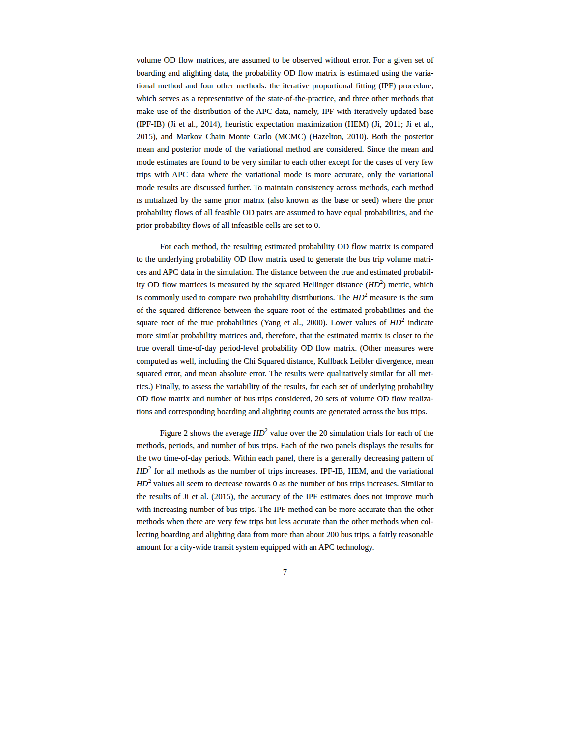volume OD flow matrices, are assumed to be observed without error. For a given set of boarding and alighting data, the probability OD flow matrix is estimated using the variational method and four other methods: the iterative proportional fitting (IPF) procedure, which serves as a representative of the state-of-the-practice, and three other methods that make use of the distribution of the APC data, namely, IPF with iteratively updated base (IPF-IB) (Ji et al., 2014), heuristic expectation maximization (HEM) (Ji, 2011; Ji et al., 2015), and Markov Chain Monte Carlo (MCMC) (Hazelton, 2010). Both the posterior mean and posterior mode of the variational method are considered. Since the mean and mode estimates are found to be very similar to each other except for the cases of very few trips with APC data where the variational mode is more accurate, only the variational mode results are discussed further. To maintain consistency across methods, each method is initialized by the same prior matrix (also known as the base or seed) where the prior probability flows of all feasible OD pairs are assumed to have equal probabilities, and the prior probability flows of all infeasible cells are set to 0.
For each method, the resulting estimated probability OD flow matrix is compared to the underlying probability OD flow matrix used to generate the bus trip volume matrices and APC data in the simulation. The distance between the true and estimated probability OD flow matrices is measured by the squared Hellinger distance (HD2) metric, which is commonly used to compare two probability distributions. The HD2 measure is the sum of the squared difference between the square root of the estimated probabilities and the square root of the true probabilities (Yang et al., 2000). Lower values of HD2 indicate more similar probability matrices and, therefore, that the estimated matrix is closer to the true overall time-of-day period-level probability OD flow matrix. (Other measures were computed as well, including the Chi Squared distance, Kullback Leibler divergence, mean squared error, and mean absolute error. The results were qualitatively similar for all metrics.) Finally, to assess the variability of the results, for each set of underlying probability OD flow matrix and number of bus trips considered, 20 sets of volume OD flow realizations and corresponding boarding and alighting counts are generated across the bus trips.
Figure 2 shows the average HD2 value over the 20 simulation trials for each of the methods, periods, and number of bus trips. Each of the two panels displays the results for the two time-of-day periods. Within each panel, there is a generally decreasing pattern of HD2 for all methods as the number of trips increases. IPF-IB, HEM, and the variational HD2 values all seem to decrease towards 0 as the number of bus trips increases. Similar to the results of Ji et al. (2015), the accuracy of the IPF estimates does not improve much with increasing number of bus trips. The IPF method can be more accurate than the other methods when there are very few trips but less accurate than the other methods when collecting boarding and alighting data from more than about 200 bus trips, a fairly reasonable amount for a city-wide transit system equipped with an APC technology.
7